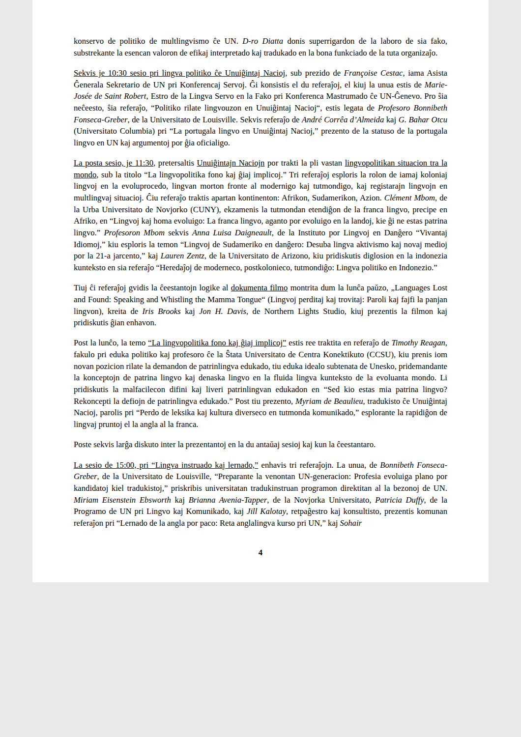konservo de politiko de multlingvismo ĉe UN. D-ro Diatta donis superrigardon de la laboro de sia fako, substrekante la esencan valoron de efikaj interpretado kaj tradukado en la bona funkciado de la tuta organizaĵo.
Sekvis je 10:30 sesio pri lingva politiko ĉe Unuiĝintaj Nacioj, sub prezido de Françoise Cestac, iama Asista Ĝenerala Sekretario de UN pri Konferencaj Servoj. Ĝi konsistis el du referaĵoj, el kiuj la unua estis de Marie-Josée de Saint Robert, Estro de la Lingva Servo en la Fako pri Konferenca Mastrumado ĉe UN-Ĝenevo. Pro ŝia neĉeesto, ŝia referaĵo, “Politiko rilate lingvouzon en Unuiĝintaj Nacioj“, estis legata de Profesoro Bonnibeth Fonseca-Greber, de la Universitato de Louisville. Sekvis referaĵo de André Corrêa d’Almeida kaj G. Bahar Otcu (Universitato Columbia) pri “La portugala lingvo en Unuiĝintaj Nacioj,” prezento de la statuso de la portugala lingvo en UN kaj argumentoj por ĝia oficialigo.
La posta sesio, je 11:30, pretersaltis Unuiĝintajn Naciojn por trakti la pli vastan lingvopolitikan situacion tra la mondo, sub la titolo “La lingvopolitika fono kaj ĝiaj implicoj.” Tri referaĵoj esploris la rolon de iamaj koloniaj lingvoj en la evoluprocedo, lingvan morton fronte al modernigo kaj tutmondigo, kaj registarajn lingvojn en multlingvaj situacioj. Ĉiu referaĵo traktis apartan kontinenton: Afrikon, Sudamerikon, Azion. Clément Mbom, de la Urba Universitato de Novjorko (CUNY), ekzamenis la tutmondan etendiĝon de la franca lingvo, precipe en Afriko, en “Lingvoj kaj homa evoluigo: La franca lingvo, aganto por evoluigo en la landoj, kie ĝi ne estas patrina lingvo.” Profesoron Mbom sekvis Anna Luisa Daigneault, de la Instituto por Lingvoj en Danĝero “Vivantaj Idiomoj,” kiu esploris la temon “Lingvoj de Sudameriko en danĝero: Desuba lingva aktivismo kaj novaj medioj por la 21-a jarcento,” kaj Lauren Zentz, de la Universitato de Arizono, kiu pridiskutis diglosion en la indonezia kunteksto en sia referaĵo “Heredaĵoj de moderneco, postkolonieco, tutmondiĝo: Lingva politiko en Indonezio.”
Tiuj ĉi referaĵoj gvidis la ĉeestantojn logike al dokumenta filmo montrita dum la lunĉa paŭzo, „Languages Lost and Found: Speaking and Whistling the Mamma Tongue“ (Lingvoj perditaj kaj trovitaj: Paroli kaj fajfi la panjan lingvon), kreita de Iris Brooks kaj Jon H. Davis, de Northern Lights Studio, kiuj prezentis la filmon kaj pridiskutis ĝian enhavon.
Post la lunĉo, la temo “La lingvopolitika fono kaj ĝiaj implicoj” estis ree traktita en referaĵo de Timothy Reagan, fakulo pri eduka politiko kaj profesoro ĉe la Ŝtata Universitato de Centra Konektikuto (CCSU), kiu prenis iom novan pozicion rilate la demandon de patrinlingva edukado, tiu eduka idealo subtenata de Unesko, pridemandante la konceptojn de patrina lingvo kaj denaska lingvo en la fluida lingva kunteksto de la evoluanta mondo. Li pridiskutis la malfacilecon difini kaj liveri patrinlingvan edukadon en “Sed kio estas mia patrina lingvo? Rekoncepti la defiojn de patrinlingva edukado.” Post tiu prezento, Myriam de Beaulieu, tradukisto ĉe Unuiĝintaj Nacioj, parolis pri “Perdo de leksika kaj kultura diverseco en tutmonda komunikado,” esplorante la rapidiĝon de lingvaj pruntoj el la angla al la franca.
Poste sekvis larĝa diskuto inter la prezentantoj en la du antaŭaj sesioj kaj kun la ĉeestantaro.
La sesio de 15:00, pri “Lingva instruado kaj lernado,” enhavis tri referaĵojn. La unua, de Bonnibeth Fonseca-Greber, de la Universitato de Louisville, “Preparante la venontan UN-generacion: Profesia evoluiga plano por kandidatoj kiel tradukistoj,” priskribis universitatan tradukinstruan programon direktitan al la bezonoj de UN. Miriam Eisenstein Ebsworth kaj Brianna Avenia-Tapper, de la Novjorka Universitato, Patricia Duffy, de la Programo de UN pri Lingvo kaj Komunikado, kaj Jill Kalotay, retpaĝestro kaj konsultisto, prezentis komunan referaĵon pri “Lernado de la angla por paco: Reta anglalingva kurso pri UN,” kaj Sohair
4